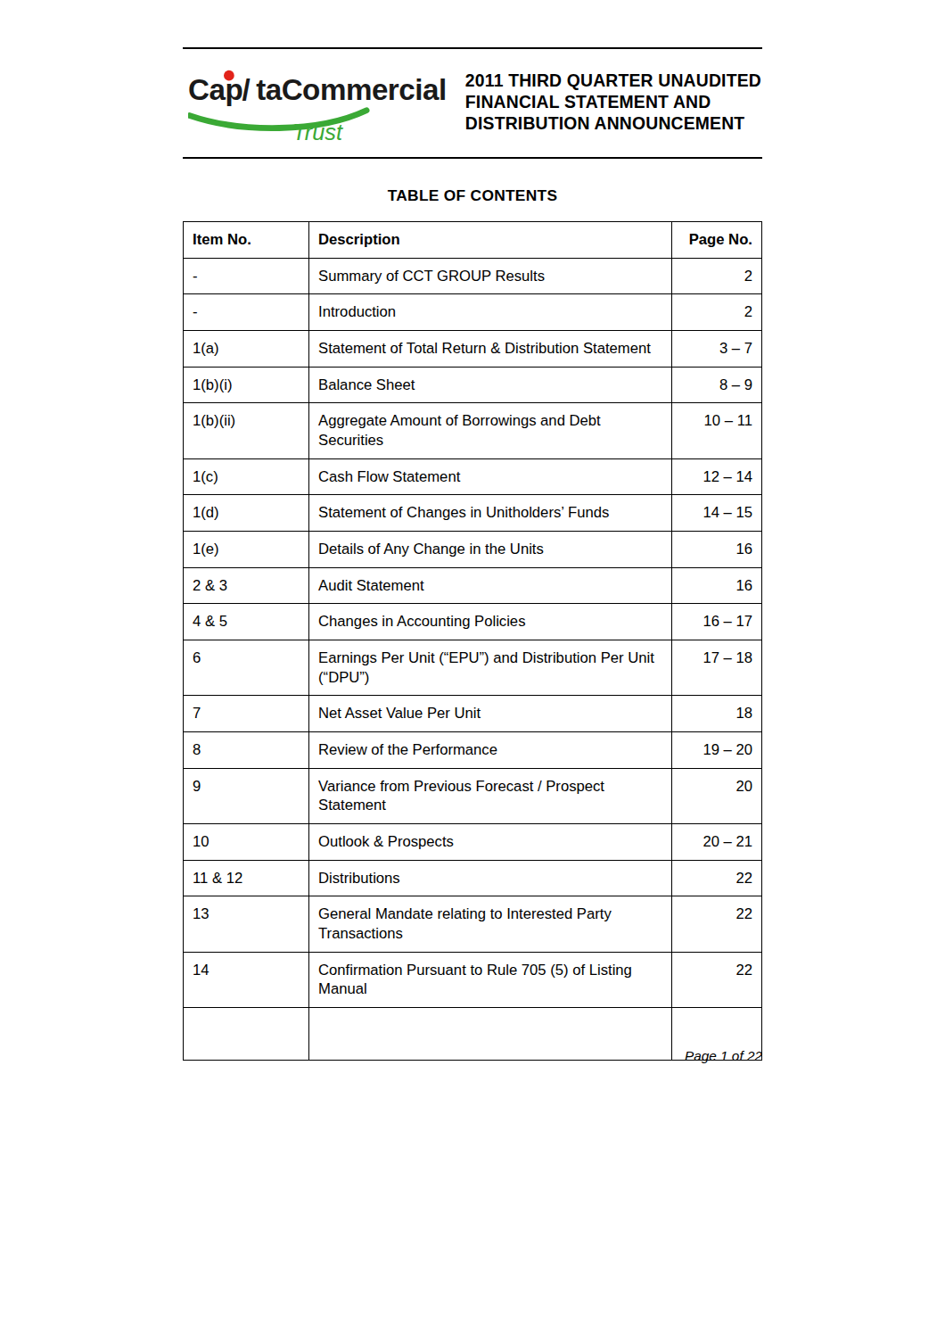Cap / taCommercial Trust
2011 THIRD QUARTER UNAUDITED
FINANCIAL STATEMENT AND
DISTRIBUTION ANNOUNCEMENT
TABLE OF CONTENTS
| Item No. | Description | Page No. |
| --- | --- | --- |
| - | Summary of CCT GROUP Results | 2 |
| - | Introduction | 2 |
| 1(a) | Statement of Total Return & Distribution Statement | 3 – 7 |
| 1(b)(i) | Balance Sheet | 8 – 9 |
| 1(b)(ii) | Aggregate Amount of Borrowings and Debt Securities | 10 – 11 |
| 1(c) | Cash Flow Statement | 12 – 14 |
| 1(d) | Statement of Changes in Unitholders’ Funds | 14 – 15 |
| 1(e) | Details of Any Change in the Units | 16 |
| 2 & 3 | Audit Statement | 16 |
| 4 & 5 | Changes in Accounting Policies | 16 – 17 |
| 6 | Earnings Per Unit (“EPU”) and Distribution Per Unit (“DPU”) | 17 – 18 |
| 7 | Net Asset Value Per Unit | 18 |
| 8 | Review of the Performance | 19 – 20 |
| 9 | Variance from Previous Forecast / Prospect Statement | 20 |
| 10 | Outlook & Prospects | 20 – 21 |
| 11 & 12 | Distributions | 22 |
| 13 | General Mandate relating to Interested Party Transactions | 22 |
| 14 | Confirmation Pursuant to Rule 705 (5) of Listing Manual | 22 |
Page 1 of 22